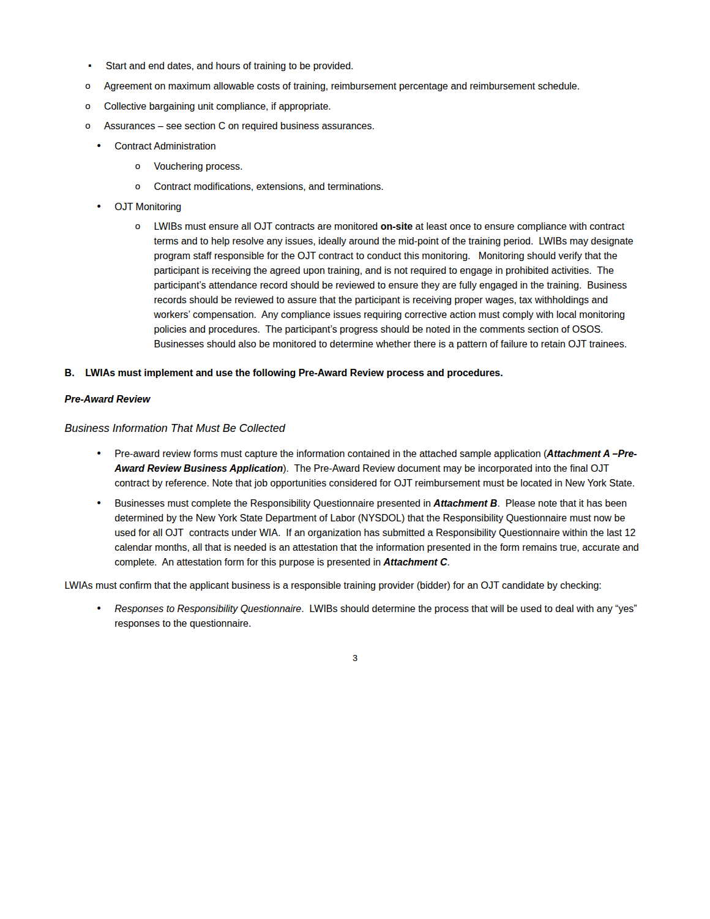Start and end dates, and hours of training to be provided.
Agreement on maximum allowable costs of training, reimbursement percentage and reimbursement schedule.
Collective bargaining unit compliance, if appropriate.
Assurances – see section C on required business assurances.
Contract Administration
Vouchering process.
Contract modifications, extensions, and terminations.
OJT Monitoring
LWIBs must ensure all OJT contracts are monitored on-site at least once to ensure compliance with contract terms and to help resolve any issues, ideally around the mid-point of the training period. LWIBs may designate program staff responsible for the OJT contract to conduct this monitoring. Monitoring should verify that the participant is receiving the agreed upon training, and is not required to engage in prohibited activities. The participant’s attendance record should be reviewed to ensure they are fully engaged in the training. Business records should be reviewed to assure that the participant is receiving proper wages, tax withholdings and workers’ compensation. Any compliance issues requiring corrective action must comply with local monitoring policies and procedures. The participant’s progress should be noted in the comments section of OSOS. Businesses should also be monitored to determine whether there is a pattern of failure to retain OJT trainees.
B. LWIAs must implement and use the following Pre-Award Review process and procedures.
Pre-Award Review
Business Information That Must Be Collected
Pre-award review forms must capture the information contained in the attached sample application (Attachment A –Pre-Award Review Business Application). The Pre-Award Review document may be incorporated into the final OJT contract by reference. Note that job opportunities considered for OJT reimbursement must be located in New York State.
Businesses must complete the Responsibility Questionnaire presented in Attachment B. Please note that it has been determined by the New York State Department of Labor (NYSDOL) that the Responsibility Questionnaire must now be used for all OJT contracts under WIA. If an organization has submitted a Responsibility Questionnaire within the last 12 calendar months, all that is needed is an attestation that the information presented in the form remains true, accurate and complete. An attestation form for this purpose is presented in Attachment C.
LWIAs must confirm that the applicant business is a responsible training provider (bidder) for an OJT candidate by checking:
Responses to Responsibility Questionnaire. LWIBs should determine the process that will be used to deal with any “yes” responses to the questionnaire.
3